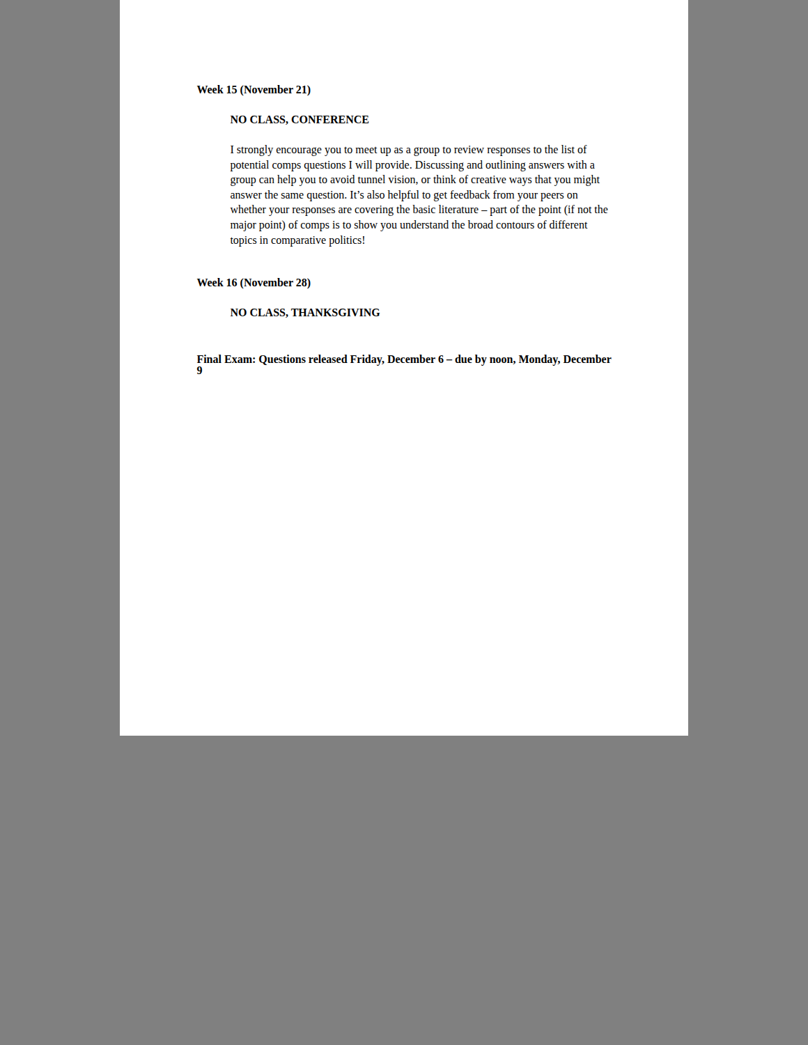Week 15 (November 21)
NO CLASS, CONFERENCE
I strongly encourage you to meet up as a group to review responses to the list of potential comps questions I will provide. Discussing and outlining answers with a group can help you to avoid tunnel vision, or think of creative ways that you might answer the same question. It’s also helpful to get feedback from your peers on whether your responses are covering the basic literature – part of the point (if not the major point) of comps is to show you understand the broad contours of different topics in comparative politics!
Week 16 (November 28)
NO CLASS, THANKSGIVING
Final Exam: Questions released Friday, December 6 – due by noon, Monday, December 9